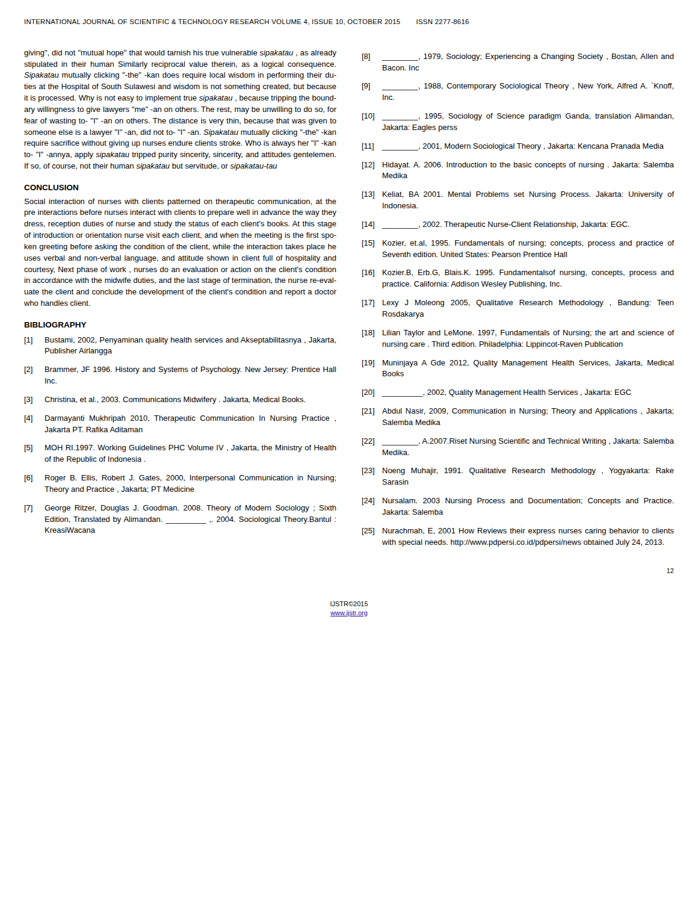INTERNATIONAL JOURNAL OF SCIENTIFIC & TECHNOLOGY RESEARCH VOLUME 4, ISSUE 10, OCTOBER 2015ISSN 2277-8616
giving", did not "mutual hope" that would tarnish his true vulnerable sipakatau , as already stipulated in their human Similarly reciprocal value therein, as a logical consequence. Sipakatau mutually clicking "-the" -kan does require local wisdom in performing their duties at the Hospital of South Sulawesi and wisdom is not something created, but because it is processed. Why is not easy to implement true sipakatau , because tripping the boundary willingness to give lawyers "me" -an on others. The rest, may be unwilling to do so, for fear of wasting to- "I" -an on others. The distance is very thin, because that was given to someone else is a lawyer "I" -an, did not to- "I" -an. Sipakatau mutually clicking "-the" -kan require sacrifice without giving up nurses endure clients stroke. Who is always her "I" -kan to- "I" -annya, apply sipakatau tripped purity sincerity, sincerity, and attitudes gentelemen. If so, of course, not their human sipakatau but servitude, or sipakatau-tau
Conclusion
Social interaction of nurses with clients patterned on therapeutic communication, at the pre interactions before nurses interact with clients to prepare well in advance the way they dress, reception duties of nurse and study the status of each client's books. At this stage of introduction or orientation nurse visit each client, and when the meeting is the first spoken greeting before asking the condition of the client, while the interaction takes place he uses verbal and non-verbal language, and attitude shown in client full of hospitality and courtesy, Next phase of work , nurses do an evaluation or action on the client's condition in accordance with the midwife duties, and the last stage of termination, the nurse re-evaluate the client and conclude the development of the client's condition and report a doctor who handles client.
Bibliography
[1] Bustami, 2002, Penyaminan quality health services and Akseptabilitasnya , Jakarta, Publisher Airlangga
[2] Brammer, JF 1996. History and Systems of Psychology. New Jersey: Prentice Hall Inc.
[3] Christina, et al., 2003. Communications Midwifery . Jakarta, Medical Books.
[4] Darmayanti Mukhripah 2010, Therapeutic Communication In Nursing Practice , Jakarta PT. Rafika Aditaman
[5] MOH RI.1997. Working Guidelines PHC Volume IV , Jakarta, the Ministry of Health of the Republic of Indonesia .
[6] Roger B. Ellis, Robert J. Gates, 2000, Interpersonal Communication in Nursing; Theory and Practice , Jakarta; PT Medicine
[7] George Ritzer, Douglas J. Goodman. 2008. Theory of Modern Sociology ; Sixth Edition, Translated by Alimandan. _________ ,. 2004. Sociological Theory.Bantul : KreasiWacana
[8]________, 1979, Sociology; Experiencing a Changing Society , Bostan, Allen and Bacon. Inc
[9]________, 1988, Contemporary Sociological Theory , New York, Alfred A. `Knoff, Inc.
[10]________, 1995, Sociology of Science paradigm Ganda, translation Alimandan, Jakarta: Eagles perss
[11]________, 2001, Modern Sociological Theory , Jakarta: Kencana Pranada Media
[12] Hidayat. A. 2006. Introduction to the basic concepts of nursing . Jakarta: Salemba Medika
[13] Keliat, BA 2001. Mental Problems set Nursing Process. Jakarta: University of Indonesia.
[14]________, 2002. Therapeutic Nurse-Client Relationship, Jakarta: EGC.
[15] Kozier, et.al, 1995. Fundamentals of nursing; concepts, process and practice of Seventh edition. United States: Pearson Prentice Hall
[16] Kozier.B, Erb.G, Blais.K. 1995. Fundamentalsof nursing, concepts, process and practice. California: Addison Wesley Publishing, Inc.
[17] Lexy J Moleong 2005, Qualitative Research Methodology , Bandung: Teen Rosdakarya
[18] Lilian Taylor and LeMone. 1997, Fundamentals of Nursing; the art and science of nursing care . Third edition. Philadelphia: Lippincot-Raven Publication
[19] Muninjaya A Gde 2012, Quality Management Health Services, Jakarta, Medical Books
[20]_________, 2002, Quality Management Health Services , Jakarta: EGC
[21] Abdul Nasir, 2009, Communication in Nursing; Theory and Applications , Jakarta; Salemba Medika
[22]________, A.2007.Riset Nursing Scientific and Technical Writing , Jakarta: Salemba Medika.
[23] Noeng Muhajir, 1991. Qualitative Research Methodology , Yogyakarta: Rake Sarasin
[24] Nursalam. 2003 Nursing Process and Documentation; Concepts and Practice. Jakarta: Salemba
[25] Nurachmah, E, 2001 How Reviews their express nurses caring behavior to clients with special needs. http://www.pdpersi.co.id/pdpersi/news obtained July 24, 2013.
12
IJSTR©2015
www.ijstr.org